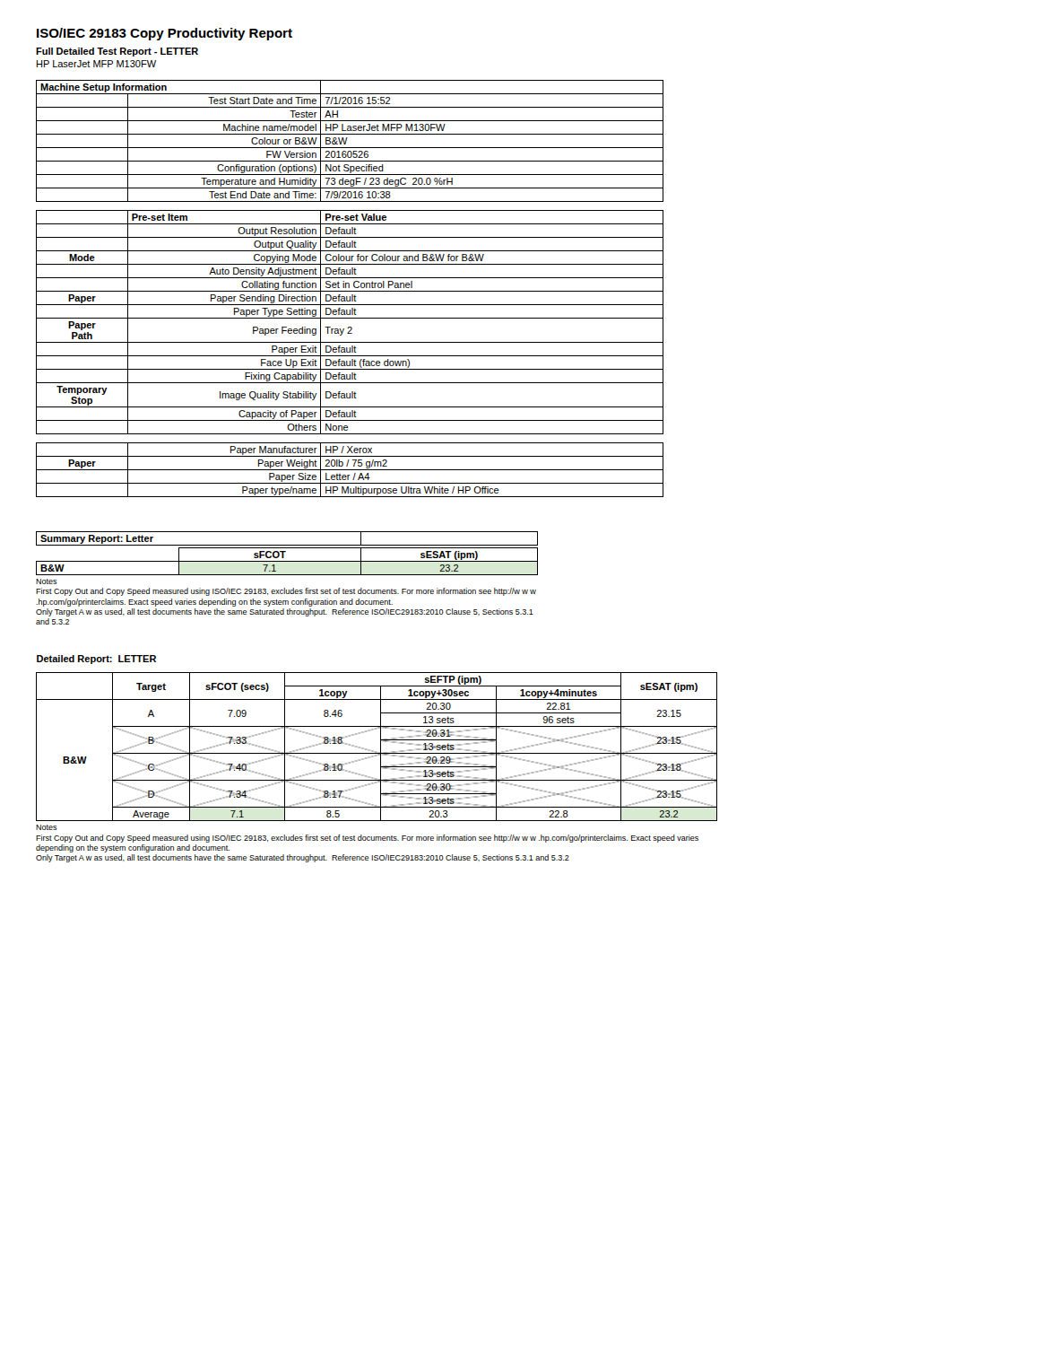ISO/IEC 29183 Copy Productivity Report
Full Detailed Test Report - LETTER
HP LaserJet MFP M130FW
| Machine Setup Information | |
| | Test Start Date and Time | 7/1/2016 15:52 |
| | Tester | AH |
| | Machine name/model | HP LaserJet MFP M130FW |
| | Colour or B&W | B&W |
| | FW Version | 20160526 |
| | Configuration (options) | Not Specified |
| | Temperature and Humidity | 73 degF / 23 degC 20.0 %rH |
| | Test End Date and Time: | 7/9/2016 10:38 |
| | Pre-set Item | Pre-set Value |
| | Output Resolution | Default |
| | Output Quality | Default |
| Mode | Copying Mode | Colour for Colour and B&W for B&W |
| | Auto Density Adjustment | Default |
| | Collating function | Set in Control Panel |
| Paper | Paper Sending Direction | Default |
| | Paper Type Setting | Default |
| Paper Path | Paper Feeding | Tray 2 |
| | Paper Exit | Default |
| | Face Up Exit | Default (face down) |
| | Fixing Capability | Default |
| Temporary Stop | Image Quality Stability | Default |
| | Capacity of Paper | Default |
| | Others | None |
| | Paper Manufacturer | HP / Xerox |
| Paper | Paper Weight | 20lb / 75 g/m2 |
| | Paper Size | Letter / A4 |
| | Paper type/name | HP Multipurpose Ultra White / HP Office |
| Summary Report: Letter | |
| | sFCOT | sESAT (ipm) |
| B&W | 7.1 | 23.2 |
Notes
First Copy Out and Copy Speed measured using ISO/IEC 29183, excludes first set of test documents. For more information see http://w w w .hp.com/go/printerclaims. Exact speed varies depending on the system configuration and document.
Only Target A w as used, all test documents have the same Saturated throughput. Reference ISO/IEC29183:2010 Clause 5, Sections 5.3.1 and 5.3.2
| Detailed Report: LETTER |
| | Target | sFCOT (secs) | sEFTP (ipm) | sESAT (ipm) |
| 1copy | 1copy+30sec | 1copy+4minutes |
| B&W | A | 7.09 | 8.46 | 20.30 | 22.81 | 23.15 |
| 13 sets | 96 sets |
| B | 7.33 | 8.18 | 20.31 | | 23.15 |
| 13 sets |
| C | 7.40 | 8.10 | 20.29 | | 23.18 |
| 13 sets |
| D | 7.34 | 8.17 | 20.30 | | 23.15 |
| 13 sets |
| Average | 7.1 | 8.5 | 20.3 | 22.8 | 23.2 |
Notes
First Copy Out and Copy Speed measured using ISO/IEC 29183, excludes first set of test documents. For more information see http://w w w .hp.com/go/printerclaims. Exact speed varies depending on the system configuration and document.
Only Target A w as used, all test documents have the same Saturated throughput. Reference ISO/IEC29183:2010 Clause 5, Sections 5.3.1 and 5.3.2